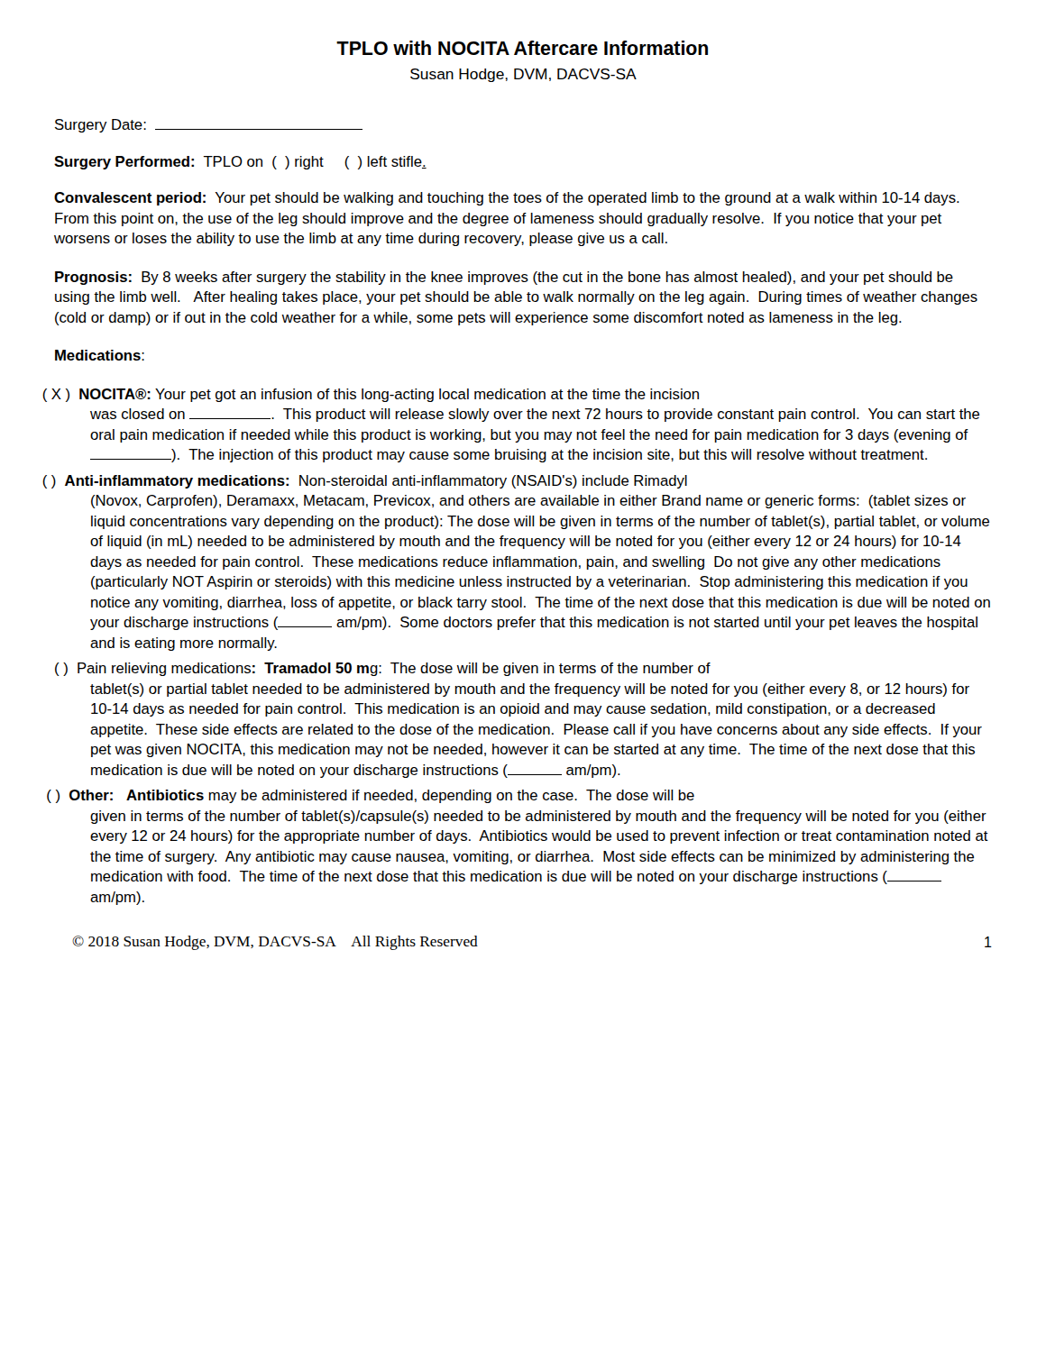TPLO with NOCITA Aftercare Information
Susan Hodge, DVM, DACVS-SA
Surgery Date:
Surgery Performed: TPLO on ( ) right ( ) left stifle.
Convalescent period: Your pet should be walking and touching the toes of the operated limb to the ground at a walk within 10-14 days. From this point on, the use of the leg should improve and the degree of lameness should gradually resolve. If you notice that your pet worsens or loses the ability to use the limb at any time during recovery, please give us a call.
Prognosis: By 8 weeks after surgery the stability in the knee improves (the cut in the bone has almost healed), and your pet should be using the limb well. After healing takes place, your pet should be able to walk normally on the leg again. During times of weather changes (cold or damp) or if out in the cold weather for a while, some pets will experience some discomfort noted as lameness in the leg.
Medications:
( X ) NOCITA®: Your pet got an infusion of this long-acting local medication at the time the incision was closed on . This product will release slowly over the next 72 hours to provide constant pain control. You can start the oral pain medication if needed while this product is working, but you may not feel the need for pain medication for 3 days (evening of ). The injection of this product may cause some bruising at the incision site, but this will resolve without treatment.
( ) Anti-inflammatory medications: Non-steroidal anti-inflammatory (NSAID's) include Rimadyl (Novox, Carprofen), Deramaxx, Metacam, Previcox, and others are available in either Brand name or generic forms: (tablet sizes or liquid concentrations vary depending on the product): The dose will be given in terms of the number of tablet(s), partial tablet, or volume of liquid (in mL) needed to be administered by mouth and the frequency will be noted for you (either every 12 or 24 hours) for 10-14 days as needed for pain control. These medications reduce inflammation, pain, and swelling Do not give any other medications (particularly NOT Aspirin or steroids) with this medicine unless instructed by a veterinarian. Stop administering this medication if you notice any vomiting, diarrhea, loss of appetite, or black tarry stool. The time of the next dose that this medication is due will be noted on your discharge instructions ( am/pm). Some doctors prefer that this medication is not started until your pet leaves the hospital and is eating more normally.
( ) Pain relieving medications: Tramadol 50 mg: The dose will be given in terms of the number of tablet(s) or partial tablet needed to be administered by mouth and the frequency will be noted for you (either every 8, or 12 hours) for 10-14 days as needed for pain control. This medication is an opioid and may cause sedation, mild constipation, or a decreased appetite. These side effects are related to the dose of the medication. Please call if you have concerns about any side effects. If your pet was given NOCITA, this medication may not be needed, however it can be started at any time. The time of the next dose that this medication is due will be noted on your discharge instructions ( am/pm).
( ) Other: Antibiotics may be administered if needed, depending on the case. The dose will be given in terms of the number of tablet(s)/capsule(s) needed to be administered by mouth and the frequency will be noted for you (either every 12 or 24 hours) for the appropriate number of days. Antibiotics would be used to prevent infection or treat contamination noted at the time of surgery. Any antibiotic may cause nausea, vomiting, or diarrhea. Most side effects can be minimized by administering the medication with food. The time of the next dose that this medication is due will be noted on your discharge instructions ( am/pm).
© 2018 Susan Hodge, DVM, DACVS-SA All Rights Reserved
1